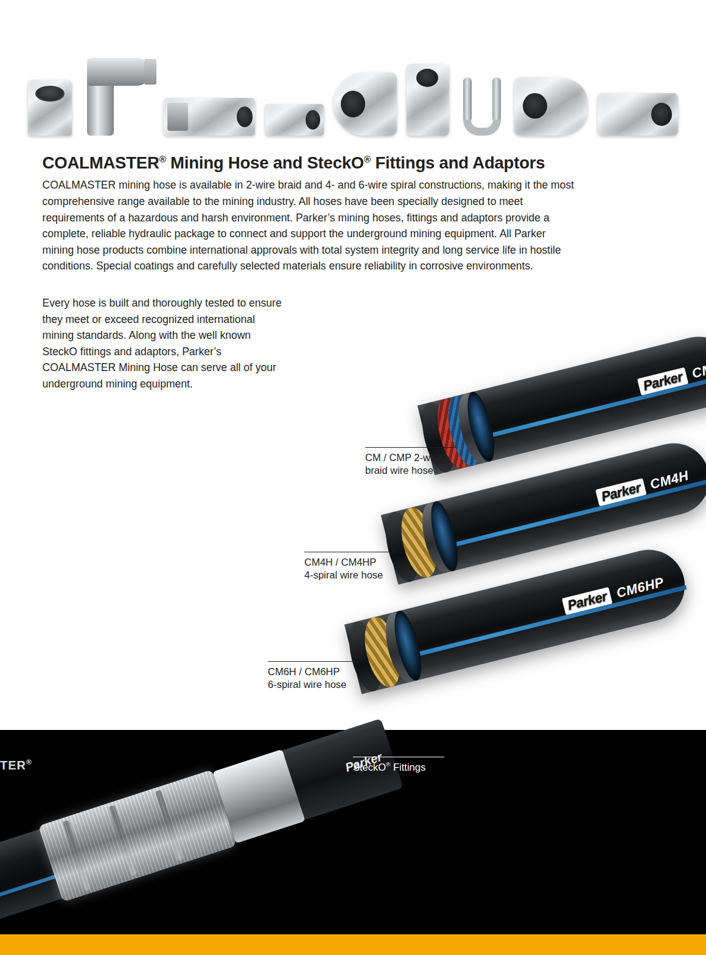COALMASTER® Mining Hose and SteckO® Fittings and Adaptors
COALMASTER mining hose is available in 2-wire braid and 4- and 6-wire spiral constructions, making it the most comprehensive range available to the mining industry. All hoses have been specially designed to meet requirements of a hazardous and harsh environment. Parker’s mining hoses, fittings and adaptors provide a complete, reliable hydraulic package to connect and support the underground mining equipment. All Parker mining hose products combine international approvals with total system integrity and long service life in hostile conditions. Special coatings and carefully selected materials ensure reliability in corrosive environments.
Every hose is built and thoroughly tested to ensure they meet or exceed recognized international mining standards. Along with the well known SteckO fittings and adaptors, Parker’s COALMASTER Mining Hose can serve all of your underground mining equipment.
Parker CM
CM / CMP 2-wire
braid wire hose
Parker CM4H
CM4H / CM4HP
4-spiral wire hose
Parker CM6HP
CM6H / CM6HP
6-spiral wire hose
TER®
Parker
SteckO® Fittings